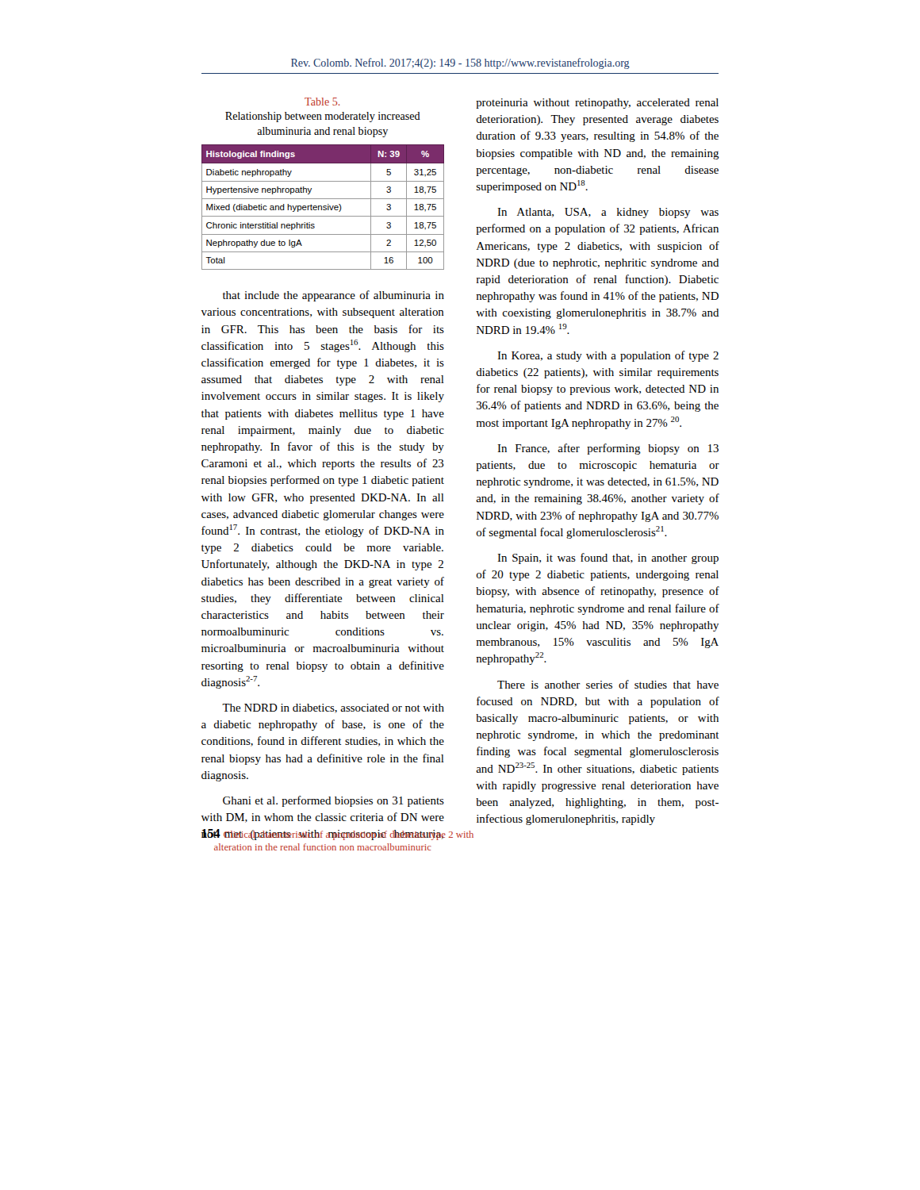Rev. Colomb. Nefrol. 2017;4(2): 149 - 158 http://www.revistanefrologia.org
Table 5.
Relationship between moderately increased
albuminuria and renal biopsy
| Histological findings | N: 39 | % |
| --- | --- | --- |
| Diabetic nephropathy | 5 | 31,25 |
| Hypertensive nephropathy | 3 | 18,75 |
| Mixed (diabetic and hypertensive) | 3 | 18,75 |
| Chronic interstitial nephritis | 3 | 18,75 |
| Nephropathy due to IgA | 2 | 12,50 |
| Total | 16 | 100 |
that include the appearance of albuminuria in various concentrations, with subsequent alteration in GFR. This has been the basis for its classification into 5 stages16. Although this classification emerged for type 1 diabetes, it is assumed that diabetes type 2 with renal involvement occurs in similar stages. It is likely that patients with diabetes mellitus type 1 have renal impairment, mainly due to diabetic nephropathy. In favor of this is the study by Caramoni et al., which reports the results of 23 renal biopsies performed on type 1 diabetic patient with low GFR, who presented DKD-NA. In all cases, advanced diabetic glomerular changes were found17. In contrast, the etiology of DKD-NA in type 2 diabetics could be more variable. Unfortunately, although the DKD-NA in type 2 diabetics has been described in a great variety of studies, they differentiate between clinical characteristics and habits between their normoalbuminuric conditions vs. microalbuminuria or macroalbuminuria without resorting to renal biopsy to obtain a definitive diagnosis2-7.
The NDRD in diabetics, associated or not with a diabetic nephropathy of base, is one of the conditions, found in different studies, in which the renal biopsy has had a definitive role in the final diagnosis.
Ghani et al. performed biopsies on 31 patients with DM, in whom the classic criteria of DN were not met (patients with microscopic hematuria, proteinuria without retinopathy, accelerated renal deterioration). They presented average diabetes duration of 9.33 years, resulting in 54.8% of the biopsies compatible with ND and, the remaining percentage, non-diabetic renal disease superimposed on ND18.
In Atlanta, USA, a kidney biopsy was performed on a population of 32 patients, African Americans, type 2 diabetics, with suspicion of NDRD (due to nephrotic, nephritic syndrome and rapid deterioration of renal function). Diabetic nephropathy was found in 41% of the patients, ND with coexisting glomerulonephritis in 38.7% and NDRD in 19.4% 19.
In Korea, a study with a population of type 2 diabetics (22 patients), with similar requirements for renal biopsy to previous work, detected ND in 36.4% of patients and NDRD in 63.6%, being the most important IgA nephropathy in 27% 20.
In France, after performing biopsy on 13 patients, due to microscopic hematuria or nephrotic syndrome, it was detected, in 61.5%, ND and, in the remaining 38.46%, another variety of NDRD, with 23% of nephropathy IgA and 30.77% of segmental focal glomerulosclerosis21.
In Spain, it was found that, in another group of 20 type 2 diabetic patients, undergoing renal biopsy, with absence of retinopathy, presence of hematuria, nephrotic syndrome and renal failure of unclear origin, 45% had ND, 35% nephropathy membranous, 15% vasculitis and 5% IgA nephropathy22.
There is another series of studies that have focused on NDRD, but with a population of basically macro-albuminuric patients, or with nephrotic syndrome, in which the predominant finding was focal segmental glomerulosclerosis and ND23-25. In other situations, diabetic patients with rapidly progressive renal deterioration have been analyzed, highlighting, in them, post-infectious glomerulonephritis, rapidly
154 Clinical characteristic of a population of diabetics type 2 with
alteration in the renal function non macroalbuminuric